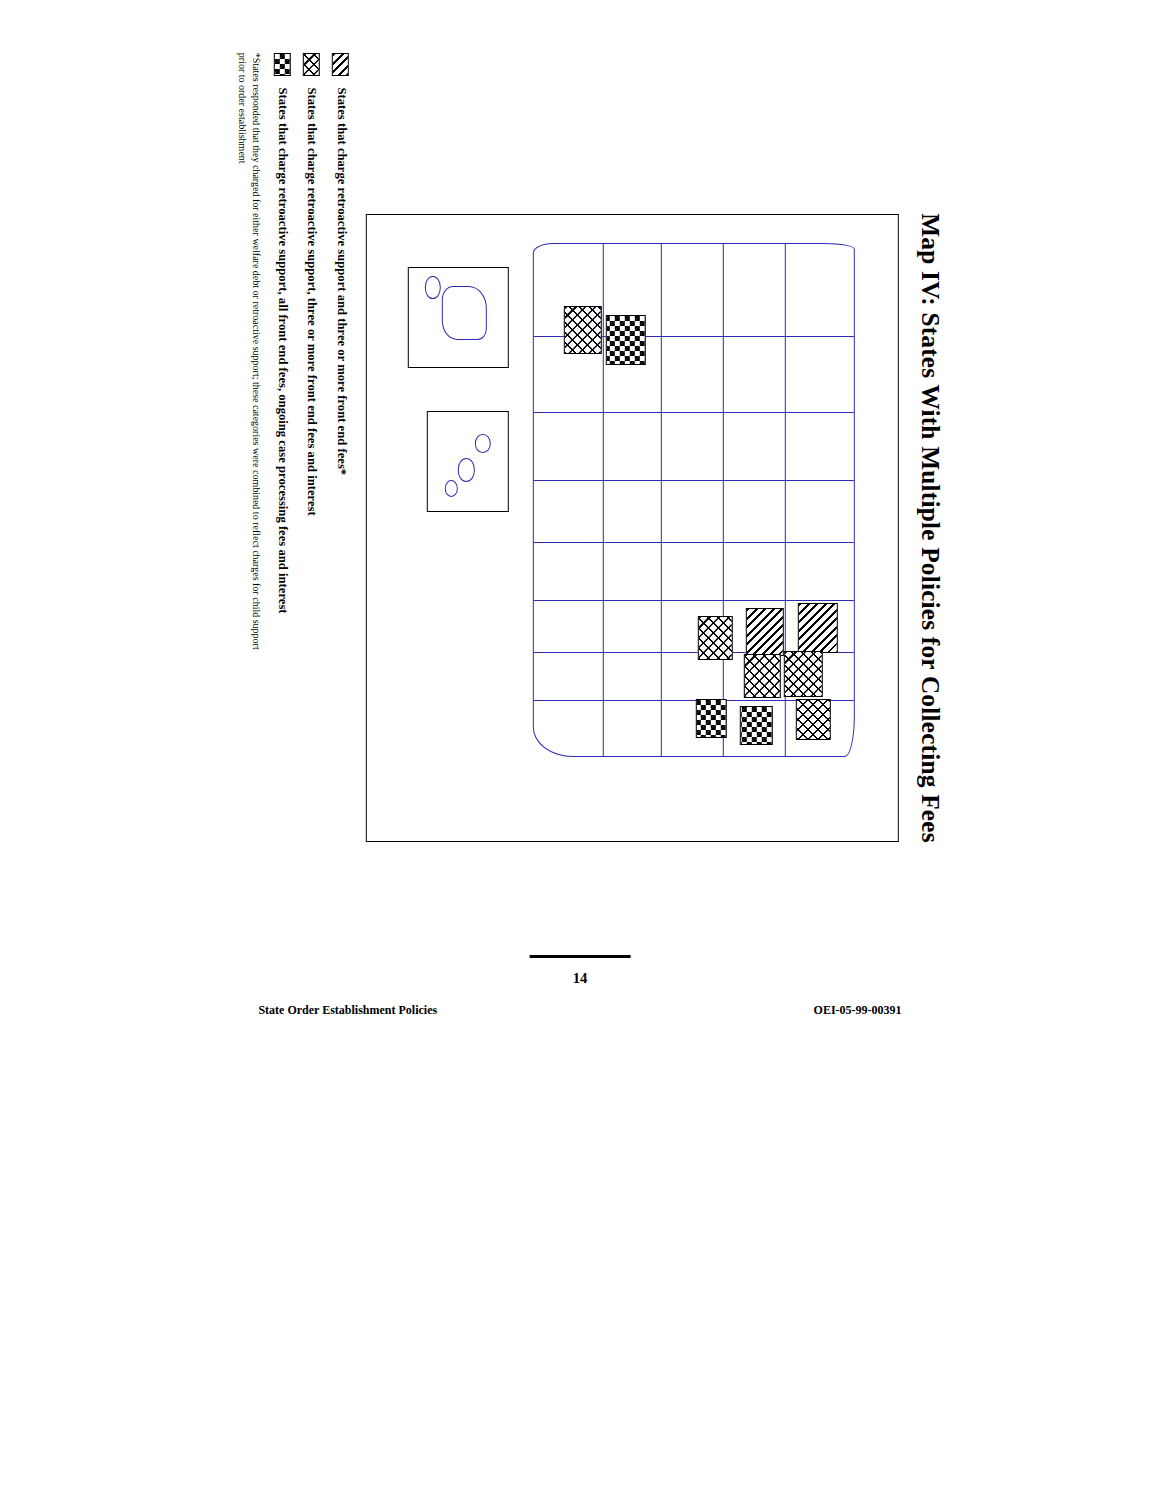Map IV: States With Multiple Policies for Collecting Fees
States that charge retroactive support and three or more front end fees*
States that charge retroactive support, three or more front end fees and interest
States that charge retroactive support, all front end fees, ongoing case processing fees and interest
*States responded that they charged for either welfare debt or retroactive support; these categories were combined to reflect charges for child support prior to order establishment
14
State Order Establishment Policies OEI-05-99-00391